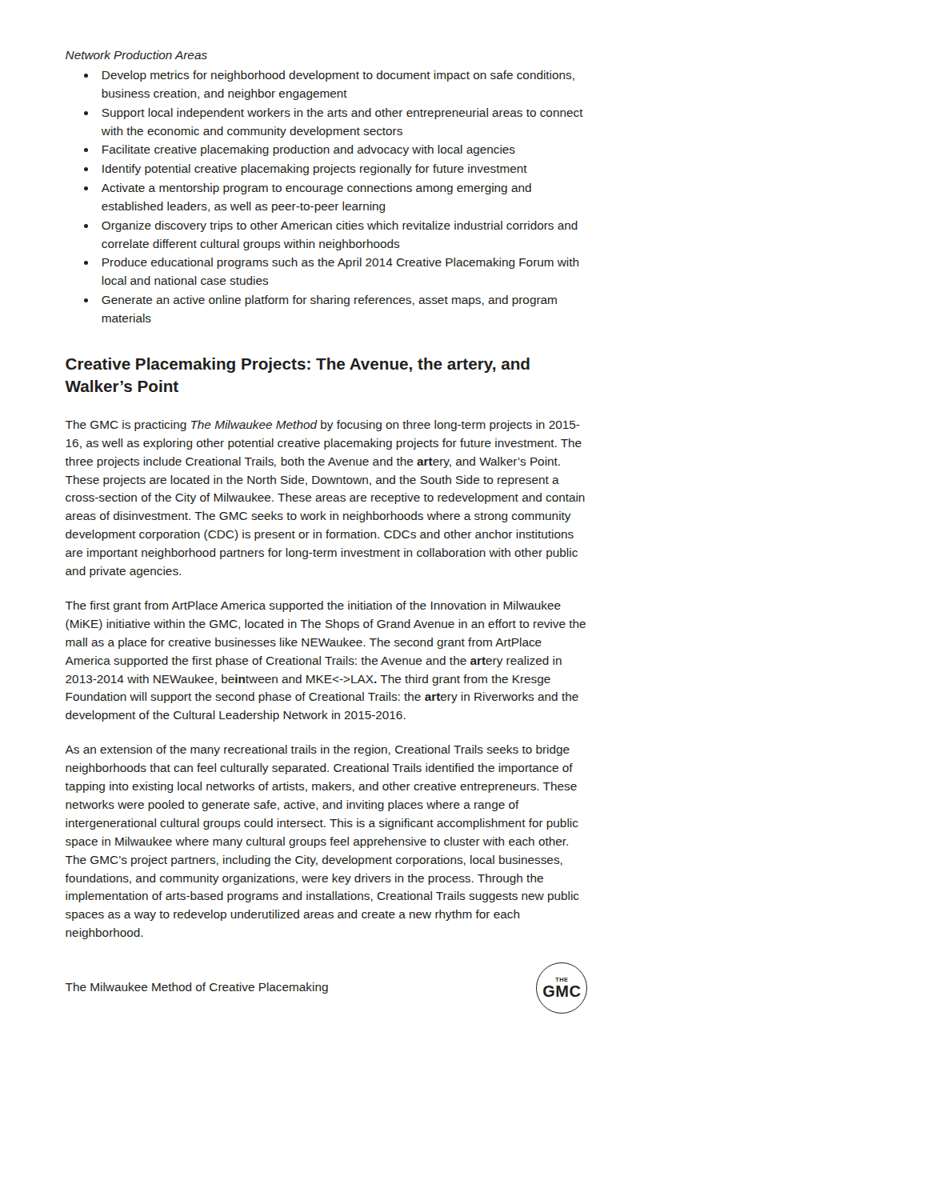Network Production Areas
Develop metrics for neighborhood development to document impact on safe conditions, business creation, and neighbor engagement
Support local independent workers in the arts and other entrepreneurial areas to connect with the economic and community development sectors
Facilitate creative placemaking production and advocacy with local agencies
Identify potential creative placemaking projects regionally for future investment
Activate a mentorship program to encourage connections among emerging and established leaders, as well as peer-to-peer learning
Organize discovery trips to other American cities which revitalize industrial corridors and correlate different cultural groups within neighborhoods
Produce educational programs such as the April 2014 Creative Placemaking Forum with local and national case studies
Generate an active online platform for sharing references, asset maps, and program materials
Creative Placemaking Projects: The Avenue, the artery, and Walker’s Point
The GMC is practicing The Milwaukee Method by focusing on three long-term projects in 2015-16, as well as exploring other potential creative placemaking projects for future investment. The three projects include Creational Trails, both the Avenue and the artery, and Walker’s Point. These projects are located in the North Side, Downtown, and the South Side to represent a cross-section of the City of Milwaukee. These areas are receptive to redevelopment and contain areas of disinvestment. The GMC seeks to work in neighborhoods where a strong community development corporation (CDC) is present or in formation. CDCs and other anchor institutions are important neighborhood partners for long-term investment in collaboration with other public and private agencies.
The first grant from ArtPlace America supported the initiation of the Innovation in Milwaukee (MiKE) initiative within the GMC, located in The Shops of Grand Avenue in an effort to revive the mall as a place for creative businesses like NEWaukee. The second grant from ArtPlace America supported the first phase of Creational Trails: the Avenue and the artery realized in 2013-2014 with NEWaukee, beintween and MKE<->LAX. The third grant from the Kresge Foundation will support the second phase of Creational Trails: the artery in Riverworks and the development of the Cultural Leadership Network in 2015-2016.
As an extension of the many recreational trails in the region, Creational Trails seeks to bridge neighborhoods that can feel culturally separated. Creational Trails identified the importance of tapping into existing local networks of artists, makers, and other creative entrepreneurs. These networks were pooled to generate safe, active, and inviting places where a range of intergenerational cultural groups could intersect. This is a significant accomplishment for public space in Milwaukee where many cultural groups feel apprehensive to cluster with each other. The GMC’s project partners, including the City, development corporations, local businesses, foundations, and community organizations, were key drivers in the process. Through the implementation of arts-based programs and installations, Creational Trails suggests new public spaces as a way to redevelop underutilized areas and create a new rhythm for each neighborhood.
The Milwaukee Method of Creative Placemaking
THE GMC